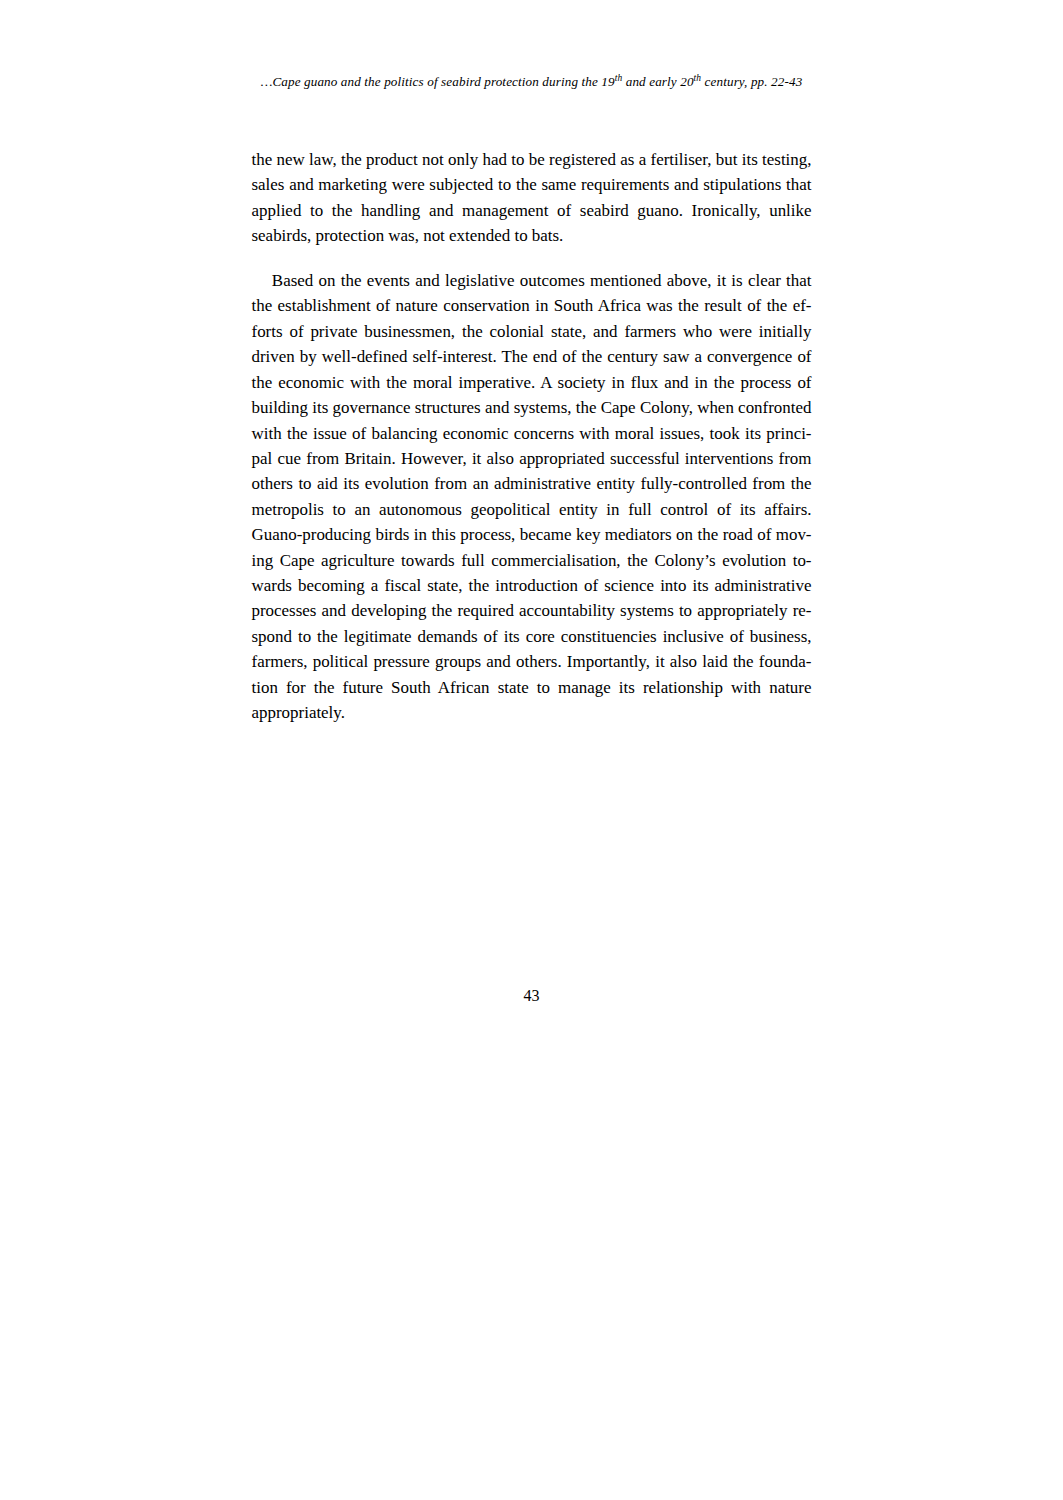…Cape guano and the politics of seabird protection during the 19th and early 20th century, pp. 22-43
the new law, the product not only had to be registered as a fertiliser, but its testing, sales and marketing were subjected to the same requirements and stipulations that applied to the handling and management of seabird guano. Ironically, unlike seabirds, protection was, not extended to bats.
Based on the events and legislative outcomes mentioned above, it is clear that the establishment of nature conservation in South Africa was the result of the efforts of private businessmen, the colonial state, and farmers who were initially driven by well-defined self-interest. The end of the century saw a convergence of the economic with the moral imperative. A society in flux and in the process of building its governance structures and systems, the Cape Colony, when confronted with the issue of balancing economic concerns with moral issues, took its principal cue from Britain. However, it also appropriated successful interventions from others to aid its evolution from an administrative entity fully-controlled from the metropolis to an autonomous geopolitical entity in full control of its affairs. Guano-producing birds in this process, became key mediators on the road of moving Cape agriculture towards full commercialisation, the Colony’s evolution towards becoming a fiscal state, the introduction of science into its administrative processes and developing the required accountability systems to appropriately respond to the legitimate demands of its core constituencies inclusive of business, farmers, political pressure groups and others. Importantly, it also laid the foundation for the future South African state to manage its relationship with nature appropriately.
43